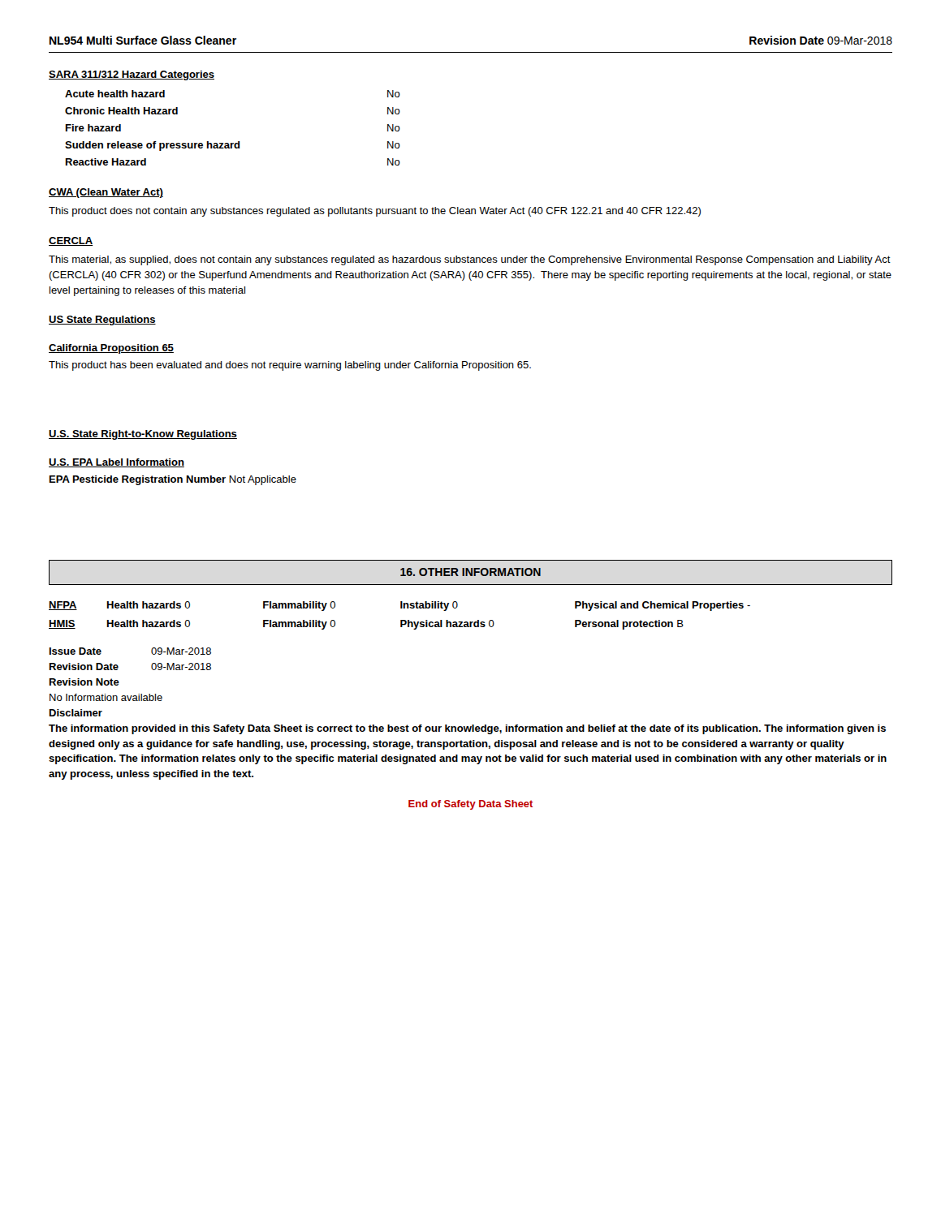NL954 Multi Surface Glass Cleaner Revision Date 09-Mar-2018
SARA 311/312 Hazard Categories
| Acute health hazard | No |
| Chronic Health Hazard | No |
| Fire hazard | No |
| Sudden release of pressure hazard | No |
| Reactive Hazard | No |
CWA (Clean Water Act)
This product does not contain any substances regulated as pollutants pursuant to the Clean Water Act (40 CFR 122.21 and 40 CFR 122.42)
CERCLA
This material, as supplied, does not contain any substances regulated as hazardous substances under the Comprehensive Environmental Response Compensation and Liability Act (CERCLA) (40 CFR 302) or the Superfund Amendments and Reauthorization Act (SARA) (40 CFR 355). There may be specific reporting requirements at the local, regional, or state level pertaining to releases of this material
US State Regulations
California Proposition 65
This product has been evaluated and does not require warning labeling under California Proposition 65.
U.S. State Right-to-Know Regulations
U.S. EPA Label Information
EPA Pesticide Registration Number Not Applicable
16. OTHER INFORMATION
| NFPA | Health hazards 0 | Flammability 0 | Instability 0 | Physical and Chemical Properties - |
| HMIS | Health hazards 0 | Flammability 0 | Physical hazards 0 | Personal protection B |
| Issue Date | 09-Mar-2018 |
| Revision Date | 09-Mar-2018 |
Revision Note
No Information available
Disclaimer
The information provided in this Safety Data Sheet is correct to the best of our knowledge, information and belief at the date of its publication. The information given is designed only as a guidance for safe handling, use, processing, storage, transportation, disposal and release and is not to be considered a warranty or quality specification. The information relates only to the specific material designated and may not be valid for such material used in combination with any other materials or in any process, unless specified in the text.
End of Safety Data Sheet